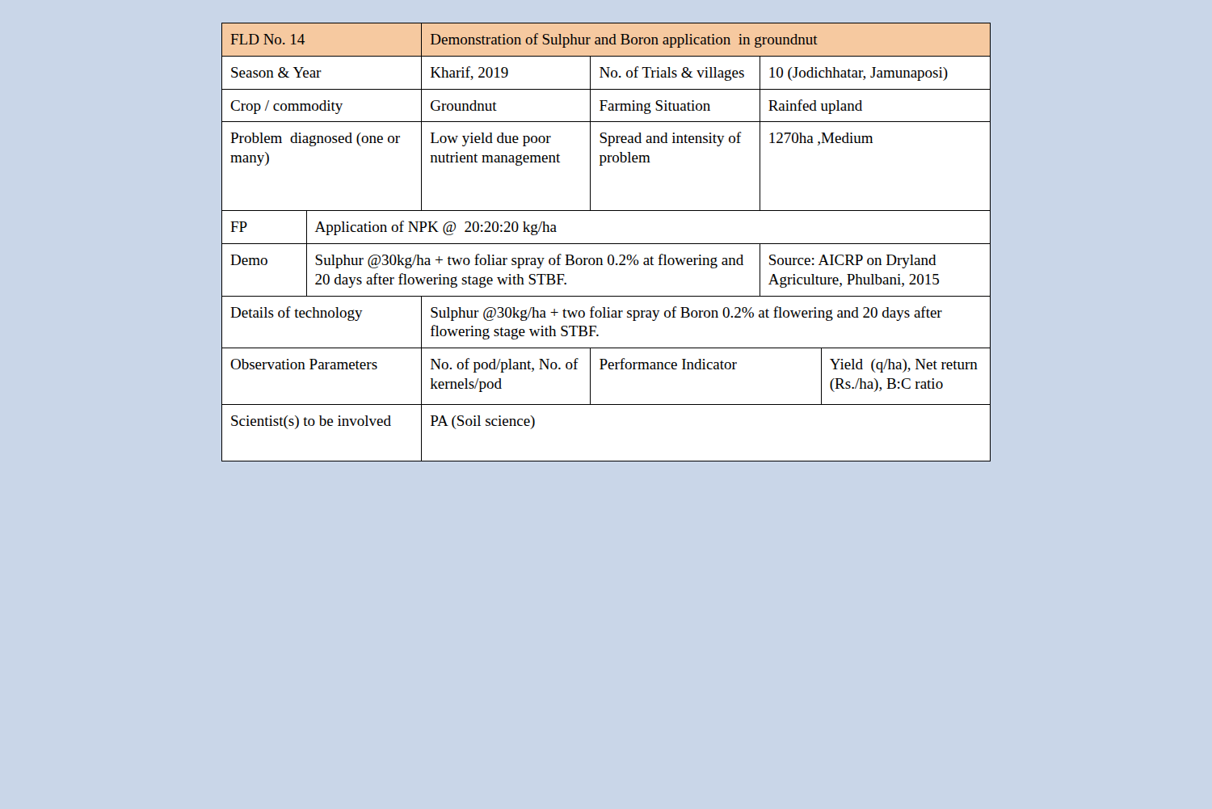| FLD No. 14 | Demonstration of Sulphur and Boron application in groundnut |
| Season & Year | Kharif, 2019 | No. of Trials & villages | 10 (Jodichhatar, Jamunaposi) |
| Crop / commodity | Groundnut | Farming Situation | Rainfed upland |
| Problem diagnosed (one or many) | Low yield due poor nutrient management | Spread and intensity of problem | 1270ha ,Medium |
| FP | Application of NPK @ 20:20:20 kg/ha |
| Demo | Sulphur @30kg/ha + two foliar spray of Boron 0.2% at flowering and 20 days after flowering stage with STBF. | Source: AICRP on Dryland Agriculture, Phulbani, 2015 |
| Details of technology | Sulphur @30kg/ha + two foliar spray of Boron 0.2% at flowering and 20 days after flowering stage with STBF. |
| Observation Parameters | No. of pod/plant, No. of kernels/pod | Performance Indicator | Yield (q/ha), Net return (Rs./ha), B:C ratio |
| Scientist(s) to be involved | PA (Soil science) |